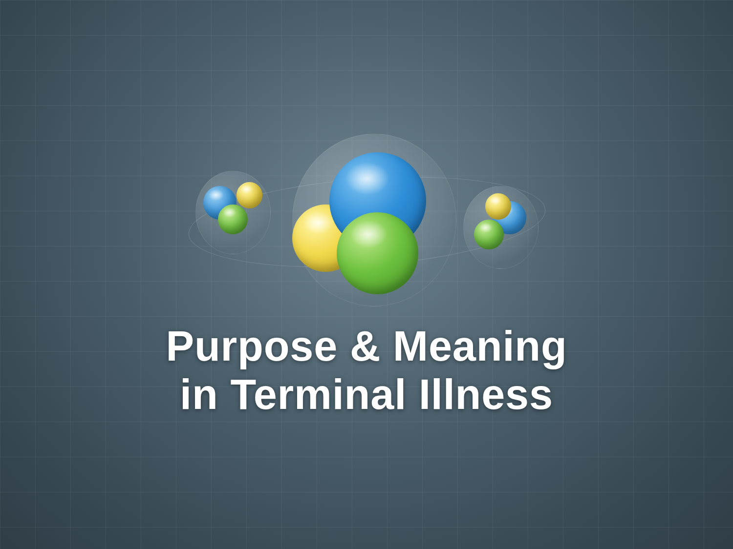Purpose & Meaning in Terminal Illness